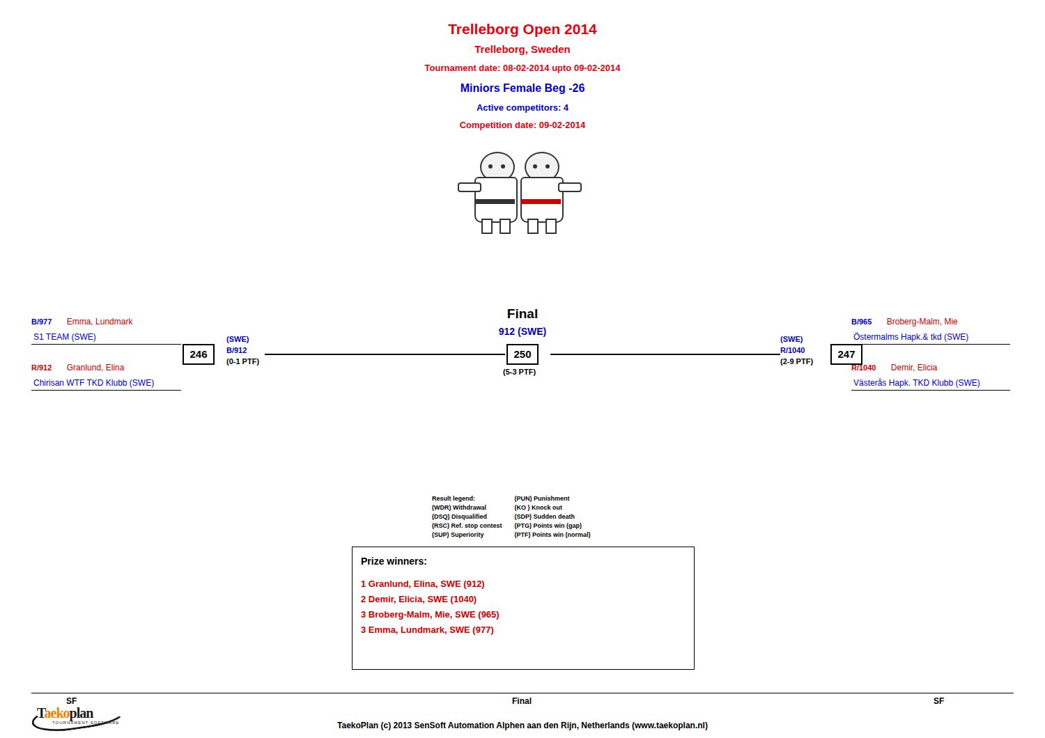Trelleborg Open 2014
Trelleborg, Sweden
Tournament date: 08-02-2014 upto 09-02-2014
Miniors Female Beg -26
Active competitors: 4
Competition date: 09-02-2014
Final
912 (SWE)
B/977 Emma, Lundmark
S1 TEAM (SWE)
R/912 Granlund, Elina
Chirisan WTF TKD Klubb (SWE)
246
(SWE)
B/912
(0-1 PTF)
B/965 Broberg-Malm, Mie
Östermalms Hapk.& tkd (SWE)
R/1040 Demir, Elicia
Västerås Hapk. TKD Klubb (SWE)
247
(SWE)
R/1040
(2-9 PTF)
250
(5-3 PTF)
| Result legend: | (PUN) Punishment |
| (WDR) Withdrawal | (KO ) Knock out |
| (DSQ) Disqualified | (SDP) Sudden death |
| (RSC) Ref. stop contest | (PTG) Points win (gap) |
| (SUP) Superiority | (PTF) Points win (normal) |
Prize winners:
1 Granlund, Elina, SWE (912)
2 Demir, Elicia, SWE (1040)
3 Broberg-Malm, Mie, SWE (965)
3 Emma, Lundmark, SWE (977)
SF
Final
SF
Taekoplan
TOURNAMENT SOFTWARE
TaekoPlan (c) 2013 SenSoft Automation Alphen aan den Rijn, Netherlands (www.taekoplan.nl)